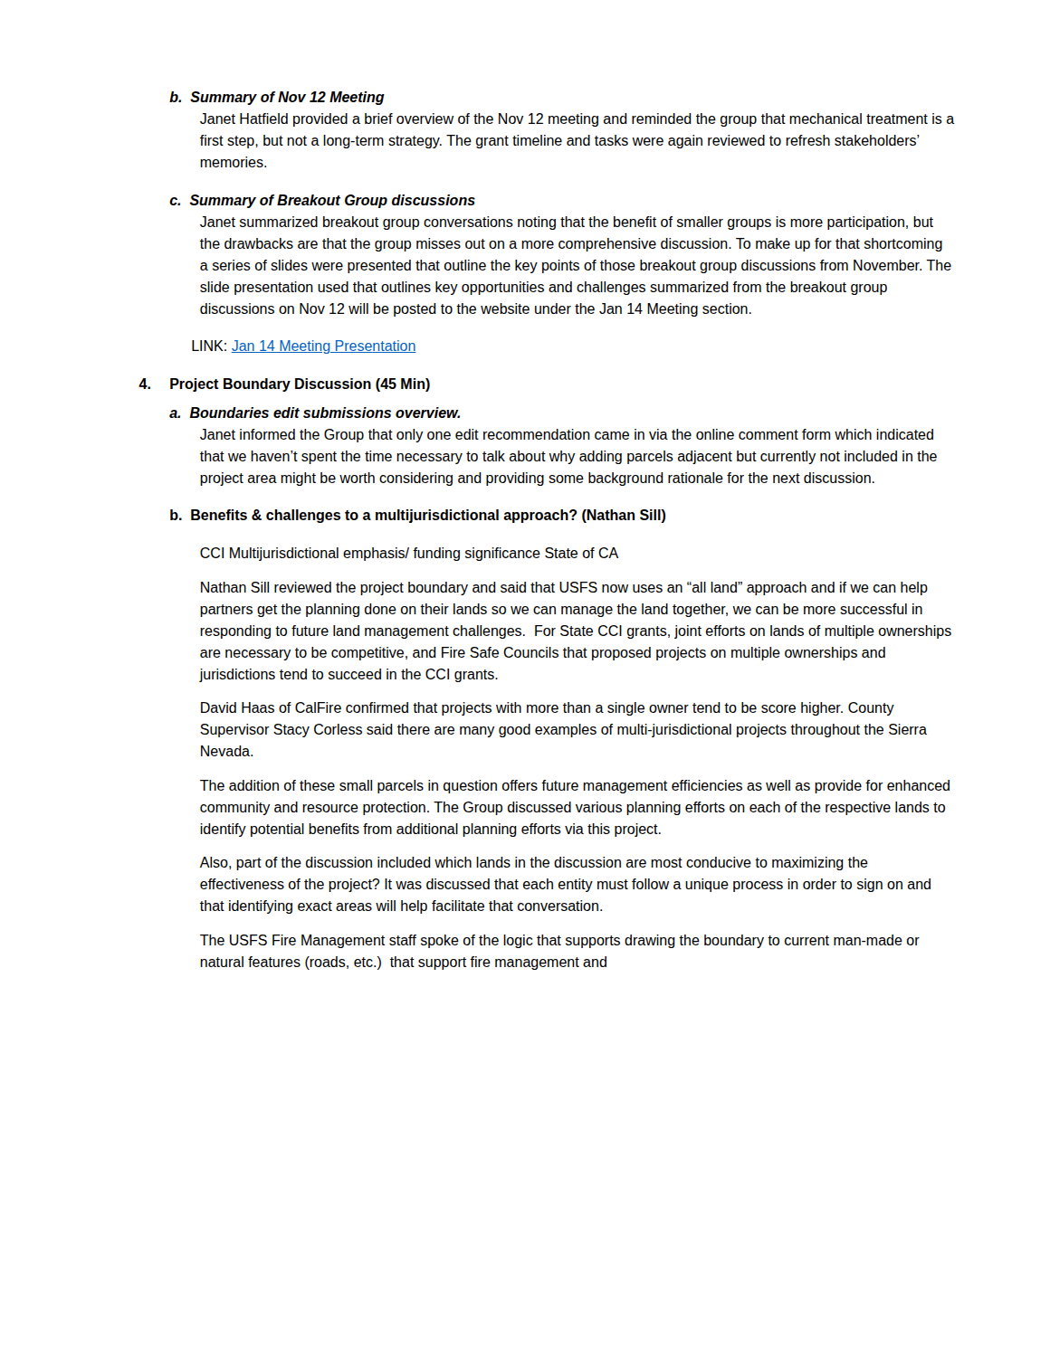b. Summary of Nov 12 Meeting
Janet Hatfield provided a brief overview of the Nov 12 meeting and reminded the group that mechanical treatment is a first step, but not a long-term strategy. The grant timeline and tasks were again reviewed to refresh stakeholders’ memories.
c. Summary of Breakout Group discussions
Janet summarized breakout group conversations noting that the benefit of smaller groups is more participation, but the drawbacks are that the group misses out on a more comprehensive discussion. To make up for that shortcoming a series of slides were presented that outline the key points of those breakout group discussions from November. The slide presentation used that outlines key opportunities and challenges summarized from the breakout group discussions on Nov 12 will be posted to the website under the Jan 14 Meeting section.
LINK: Jan 14 Meeting Presentation
4. Project Boundary Discussion (45 Min)
a. Boundaries edit submissions overview.
Janet informed the Group that only one edit recommendation came in via the online comment form which indicated that we haven’t spent the time necessary to talk about why adding parcels adjacent but currently not included in the project area might be worth considering and providing some background rationale for the next discussion.
b. Benefits & challenges to a multijurisdictional approach? (Nathan Sill)
CCI Multijurisdictional emphasis/ funding significance State of CA
Nathan Sill reviewed the project boundary and said that USFS now uses an “all land” approach and if we can help partners get the planning done on their lands so we can manage the land together, we can be more successful in responding to future land management challenges. For State CCI grants, joint efforts on lands of multiple ownerships are necessary to be competitive, and Fire Safe Councils that proposed projects on multiple ownerships and jurisdictions tend to succeed in the CCI grants.
David Haas of CalFire confirmed that projects with more than a single owner tend to be score higher. County Supervisor Stacy Corless said there are many good examples of multi-jurisdictional projects throughout the Sierra Nevada.
The addition of these small parcels in question offers future management efficiencies as well as provide for enhanced community and resource protection. The Group discussed various planning efforts on each of the respective lands to identify potential benefits from additional planning efforts via this project.
Also, part of the discussion included which lands in the discussion are most conducive to maximizing the effectiveness of the project? It was discussed that each entity must follow a unique process in order to sign on and that identifying exact areas will help facilitate that conversation.
The USFS Fire Management staff spoke of the logic that supports drawing the boundary to current man-made or natural features (roads, etc.) that support fire management and